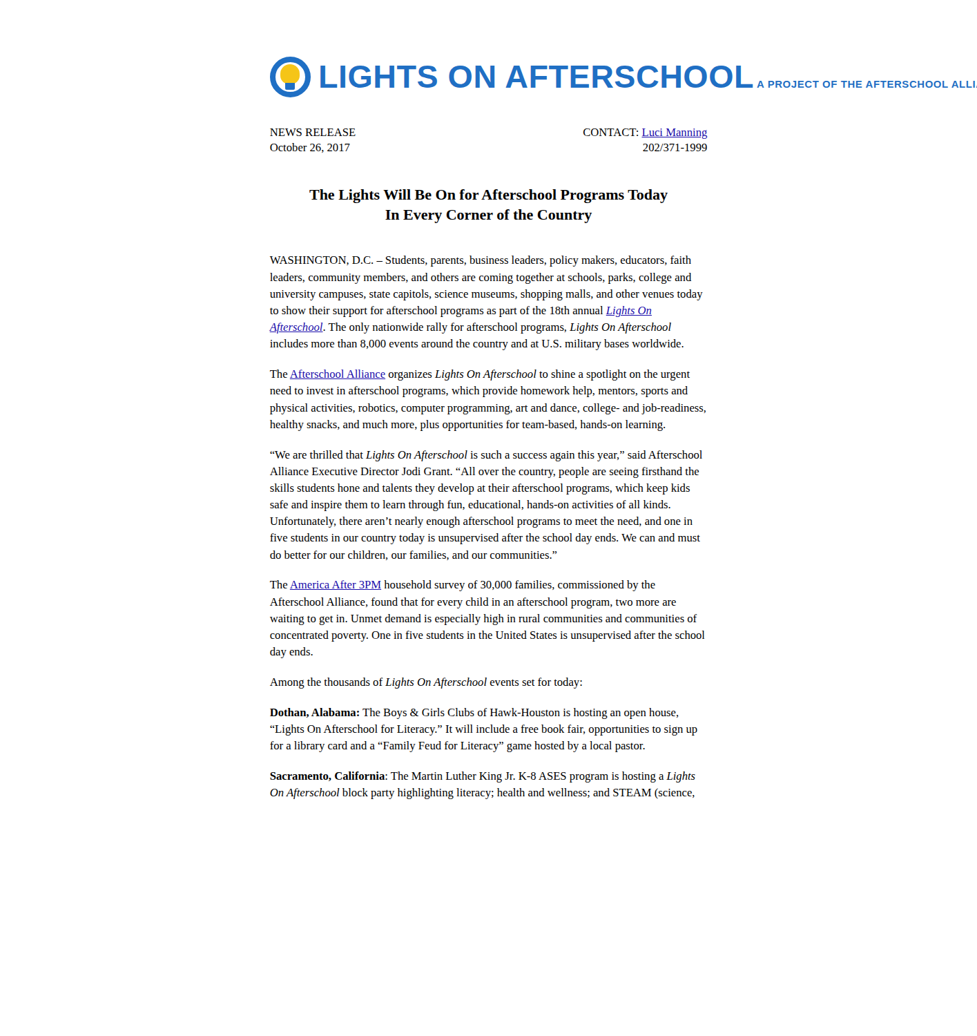LIGHTS ON AFTERSCHOOL A PROJECT OF THE AFTERSCHOOL ALLIANCE
| NEWS RELEASE | CONTACT: Luci Manning |
| October 26, 2017 | 202/371-1999 |
The Lights Will Be On for Afterschool Programs Today
In Every Corner of the Country
WASHINGTON, D.C. – Students, parents, business leaders, policy makers, educators, faith leaders, community members, and others are coming together at schools, parks, college and university campuses, state capitols, science museums, shopping malls, and other venues today to show their support for afterschool programs as part of the 18th annual Lights On Afterschool. The only nationwide rally for afterschool programs, Lights On Afterschool includes more than 8,000 events around the country and at U.S. military bases worldwide.
The Afterschool Alliance organizes Lights On Afterschool to shine a spotlight on the urgent need to invest in afterschool programs, which provide homework help, mentors, sports and physical activities, robotics, computer programming, art and dance, college- and job-readiness, healthy snacks, and much more, plus opportunities for team-based, hands-on learning.
“We are thrilled that Lights On Afterschool is such a success again this year,” said Afterschool Alliance Executive Director Jodi Grant. “All over the country, people are seeing firsthand the skills students hone and talents they develop at their afterschool programs, which keep kids safe and inspire them to learn through fun, educational, hands-on activities of all kinds. Unfortunately, there aren’t nearly enough afterschool programs to meet the need, and one in five students in our country today is unsupervised after the school day ends. We can and must do better for our children, our families, and our communities.”
The America After 3PM household survey of 30,000 families, commissioned by the Afterschool Alliance, found that for every child in an afterschool program, two more are waiting to get in. Unmet demand is especially high in rural communities and communities of concentrated poverty. One in five students in the United States is unsupervised after the school day ends.
Among the thousands of Lights On Afterschool events set for today:
Dothan, Alabama: The Boys & Girls Clubs of Hawk-Houston is hosting an open house, “Lights On Afterschool for Literacy.” It will include a free book fair, opportunities to sign up for a library card and a “Family Feud for Literacy” game hosted by a local pastor.
Sacramento, California: The Martin Luther King Jr. K-8 ASES program is hosting a Lights On Afterschool block party highlighting literacy; health and wellness; and STEAM (science,